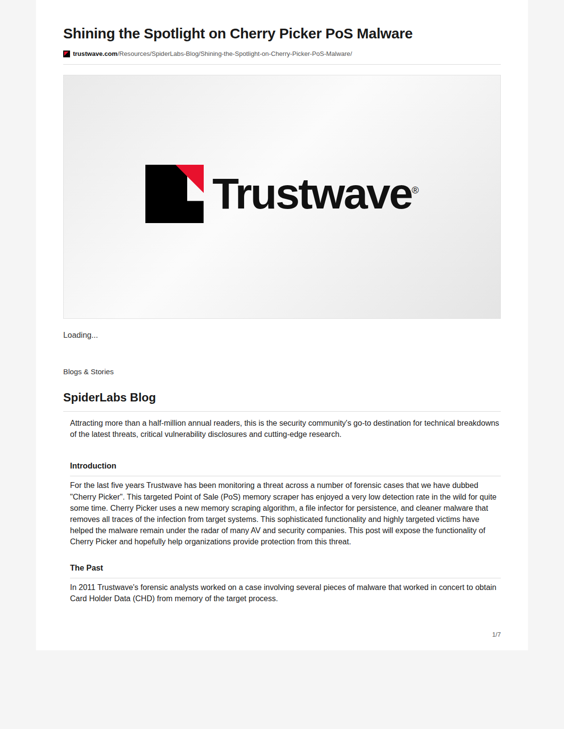Shining the Spotlight on Cherry Picker PoS Malware
trustwave.com/Resources/SpiderLabs-Blog/Shining-the-Spotlight-on-Cherry-Picker-PoS-Malware/
Trustwave®
Loading...
Blogs & Stories
SpiderLabs Blog
Attracting more than a half-million annual readers, this is the security community's go-to destination for technical breakdowns of the latest threats, critical vulnerability disclosures and cutting-edge research.
Introduction
For the last five years Trustwave has been monitoring a threat across a number of forensic cases that we have dubbed "Cherry Picker". This targeted Point of Sale (PoS) memory scraper has enjoyed a very low detection rate in the wild for quite some time. Cherry Picker uses a new memory scraping algorithm, a file infector for persistence, and cleaner malware that removes all traces of the infection from target systems. This sophisticated functionality and highly targeted victims have helped the malware remain under the radar of many AV and security companies. This post will expose the functionality of Cherry Picker and hopefully help organizations provide protection from this threat.
The Past
In 2011 Trustwave's forensic analysts worked on a case involving several pieces of malware that worked in concert to obtain Card Holder Data (CHD) from memory of the target process.
1/7